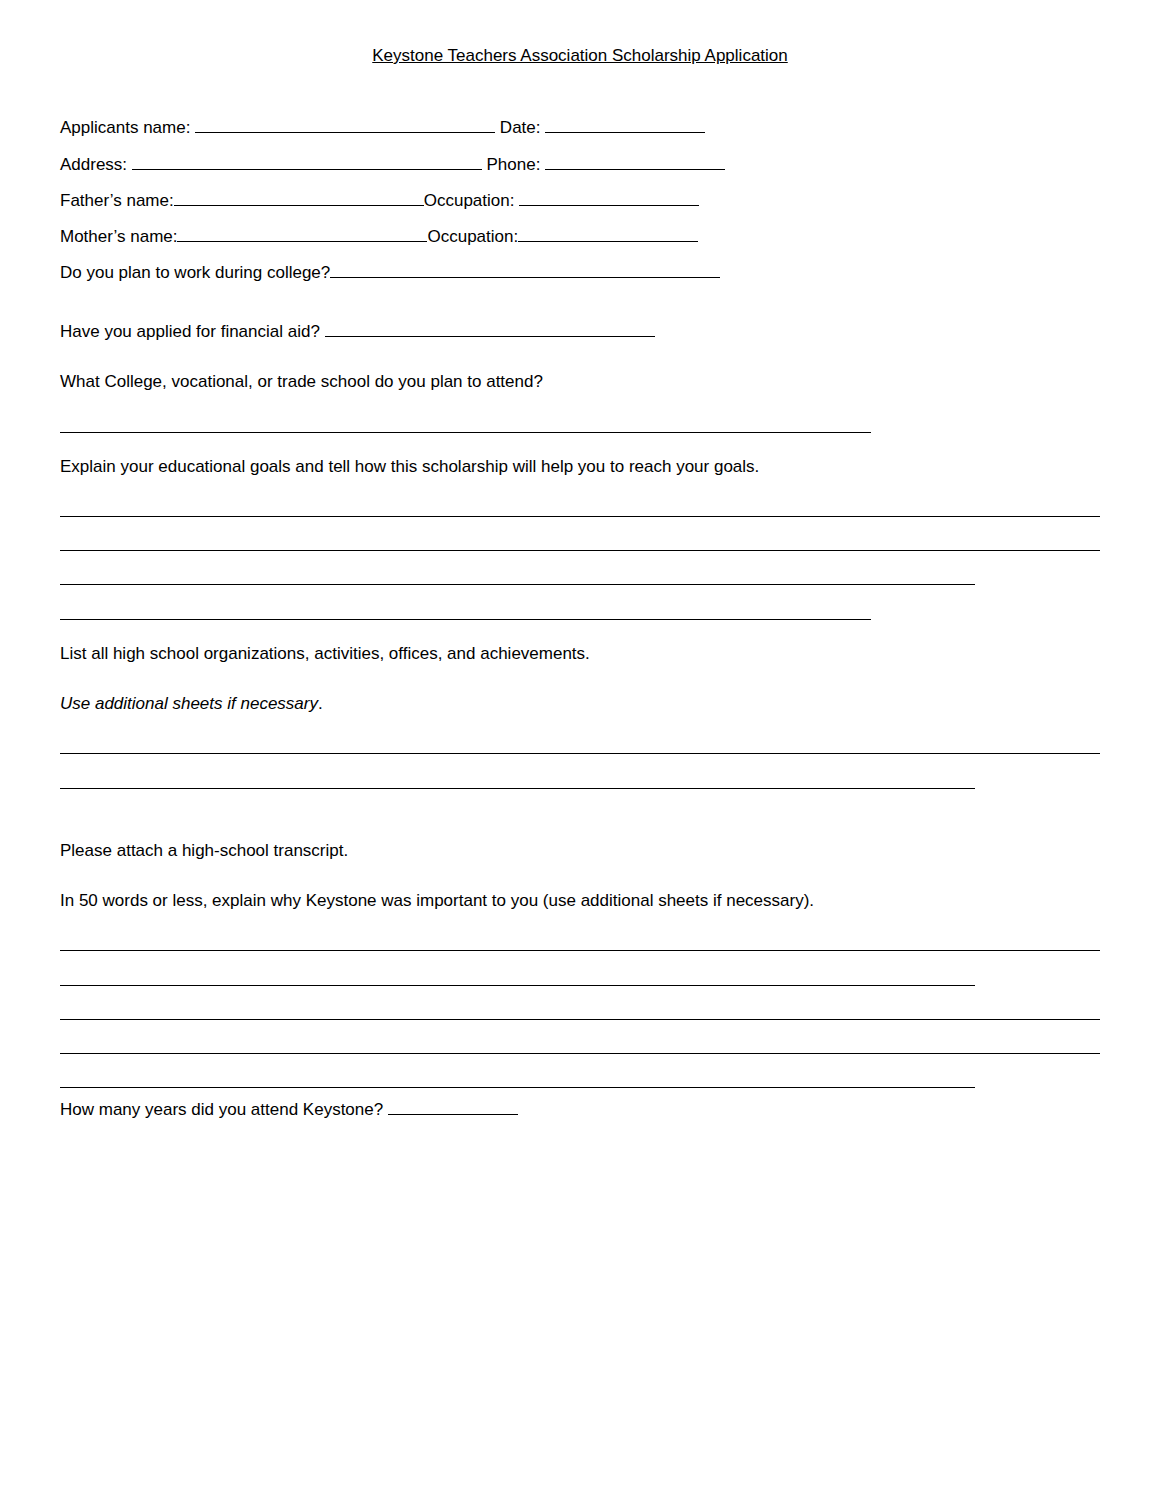Keystone Teachers Association Scholarship Application
Applicants name: Date:
Address: Phone:
Father’s name: Occupation:
Mother’s name: Occupation:
Do you plan to work during college?
Have you applied for financial aid?
What College, vocational, or trade school do you plan to attend?
Explain your educational goals and tell how this scholarship will help you to reach your goals.
List all high school organizations, activities, offices, and achievements.
Use additional sheets if necessary.
Please attach a high-school transcript.
In 50 words or less, explain why Keystone was important to you (use additional sheets if necessary).
How many years did you attend Keystone?